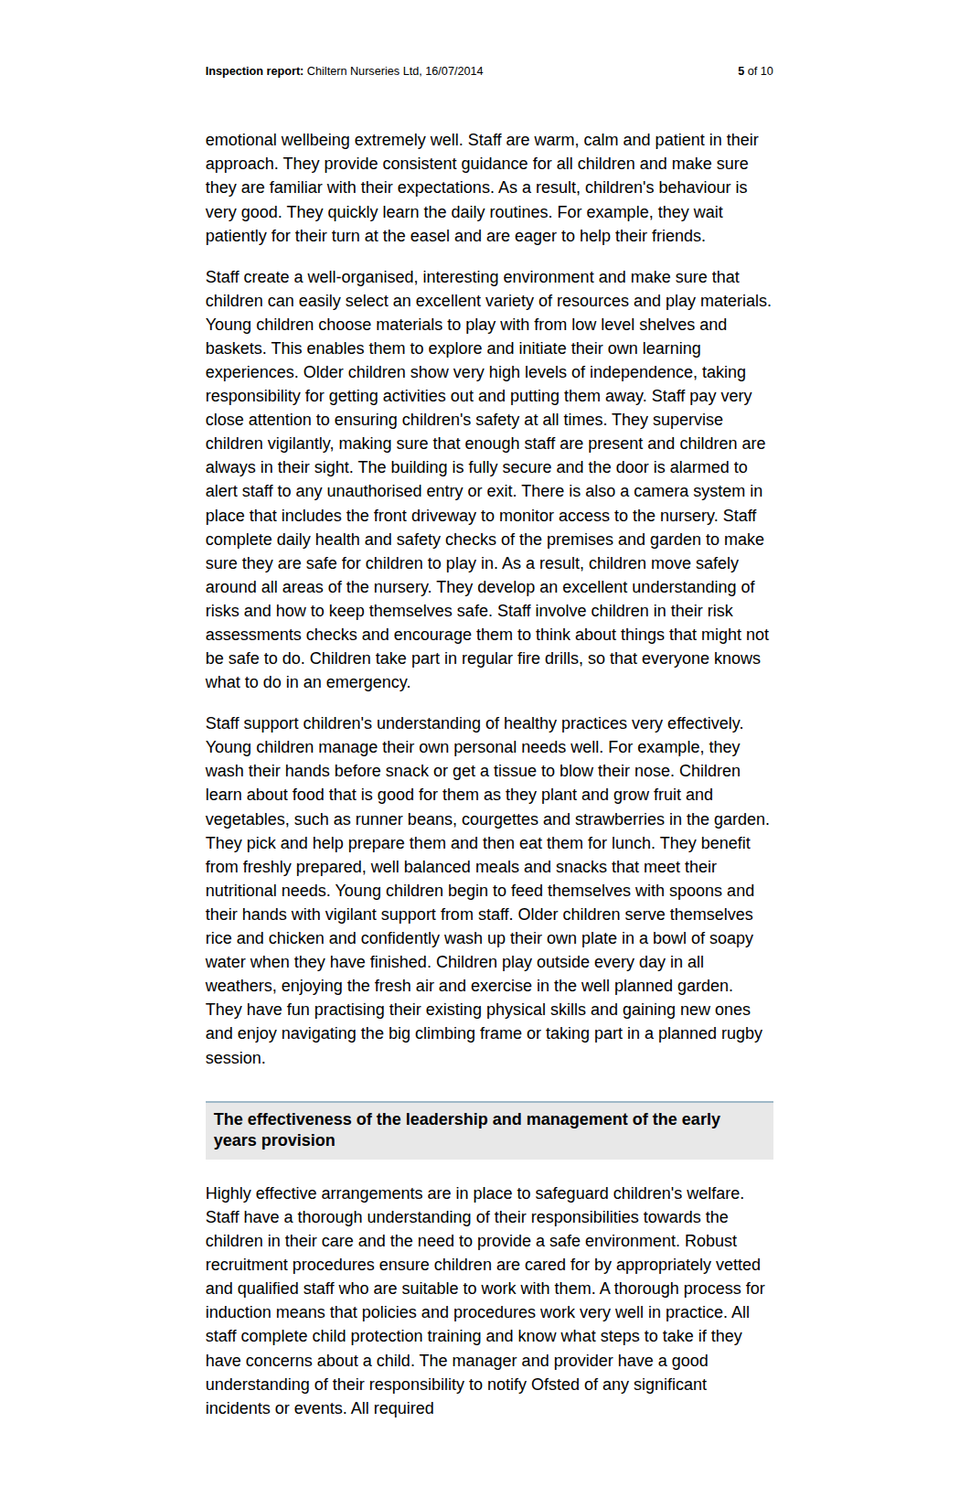Inspection report: Chiltern Nurseries Ltd, 16/07/2014 5 of 10
emotional wellbeing extremely well. Staff are warm, calm and patient in their approach. They provide consistent guidance for all children and make sure they are familiar with their expectations. As a result, children's behaviour is very good. They quickly learn the daily routines. For example, they wait patiently for their turn at the easel and are eager to help their friends.
Staff create a well-organised, interesting environment and make sure that children can easily select an excellent variety of resources and play materials. Young children choose materials to play with from low level shelves and baskets. This enables them to explore and initiate their own learning experiences. Older children show very high levels of independence, taking responsibility for getting activities out and putting them away. Staff pay very close attention to ensuring children's safety at all times. They supervise children vigilantly, making sure that enough staff are present and children are always in their sight. The building is fully secure and the door is alarmed to alert staff to any unauthorised entry or exit. There is also a camera system in place that includes the front driveway to monitor access to the nursery. Staff complete daily health and safety checks of the premises and garden to make sure they are safe for children to play in. As a result, children move safely around all areas of the nursery. They develop an excellent understanding of risks and how to keep themselves safe. Staff involve children in their risk assessments checks and encourage them to think about things that might not be safe to do. Children take part in regular fire drills, so that everyone knows what to do in an emergency.
Staff support children's understanding of healthy practices very effectively. Young children manage their own personal needs well. For example, they wash their hands before snack or get a tissue to blow their nose. Children learn about food that is good for them as they plant and grow fruit and vegetables, such as runner beans, courgettes and strawberries in the garden. They pick and help prepare them and then eat them for lunch. They benefit from freshly prepared, well balanced meals and snacks that meet their nutritional needs. Young children begin to feed themselves with spoons and their hands with vigilant support from staff. Older children serve themselves rice and chicken and confidently wash up their own plate in a bowl of soapy water when they have finished. Children play outside every day in all weathers, enjoying the fresh air and exercise in the well planned garden. They have fun practising their existing physical skills and gaining new ones and enjoy navigating the big climbing frame or taking part in a planned rugby session.
The effectiveness of the leadership and management of the early years provision
Highly effective arrangements are in place to safeguard children's welfare. Staff have a thorough understanding of their responsibilities towards the children in their care and the need to provide a safe environment. Robust recruitment procedures ensure children are cared for by appropriately vetted and qualified staff who are suitable to work with them. A thorough process for induction means that policies and procedures work very well in practice. All staff complete child protection training and know what steps to take if they have concerns about a child. The manager and provider have a good understanding of their responsibility to notify Ofsted of any significant incidents or events. All required